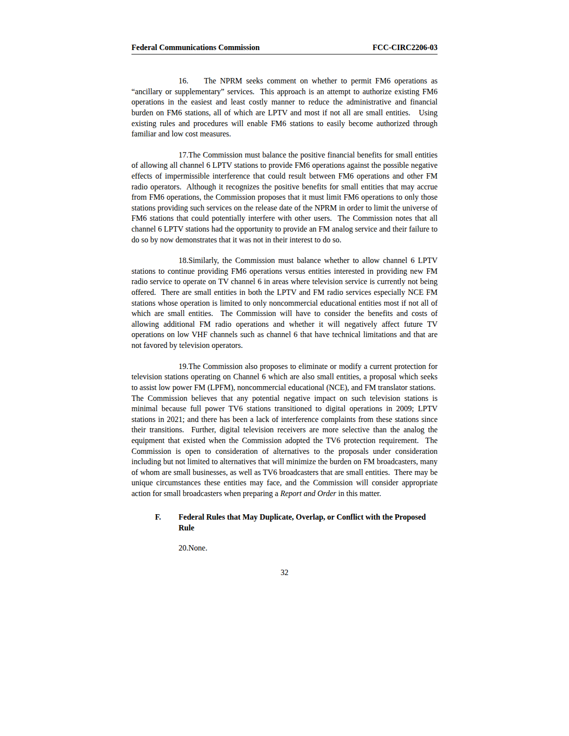Federal Communications Commission
FCC-CIRC2206-03
16. The NPRM seeks comment on whether to permit FM6 operations as “ancillary or supplementary” services. This approach is an attempt to authorize existing FM6 operations in the easiest and least costly manner to reduce the administrative and financial burden on FM6 stations, all of which are LPTV and most if not all are small entities. Using existing rules and procedures will enable FM6 stations to easily become authorized through familiar and low cost measures.
17. The Commission must balance the positive financial benefits for small entities of allowing all channel 6 LPTV stations to provide FM6 operations against the possible negative effects of impermissible interference that could result between FM6 operations and other FM radio operators. Although it recognizes the positive benefits for small entities that may accrue from FM6 operations, the Commission proposes that it must limit FM6 operations to only those stations providing such services on the release date of the NPRM in order to limit the universe of FM6 stations that could potentially interfere with other users. The Commission notes that all channel 6 LPTV stations had the opportunity to provide an FM analog service and their failure to do so by now demonstrates that it was not in their interest to do so.
18. Similarly, the Commission must balance whether to allow channel 6 LPTV stations to continue providing FM6 operations versus entities interested in providing new FM radio service to operate on TV channel 6 in areas where television service is currently not being offered. There are small entities in both the LPTV and FM radio services especially NCE FM stations whose operation is limited to only noncommercial educational entities most if not all of which are small entities. The Commission will have to consider the benefits and costs of allowing additional FM radio operations and whether it will negatively affect future TV operations on low VHF channels such as channel 6 that have technical limitations and that are not favored by television operators.
19. The Commission also proposes to eliminate or modify a current protection for television stations operating on Channel 6 which are also small entities, a proposal which seeks to assist low power FM (LPFM), noncommercial educational (NCE), and FM translator stations. The Commission believes that any potential negative impact on such television stations is minimal because full power TV6 stations transitioned to digital operations in 2009; LPTV stations in 2021; and there has been a lack of interference complaints from these stations since their transitions. Further, digital television receivers are more selective than the analog the equipment that existed when the Commission adopted the TV6 protection requirement. The Commission is open to consideration of alternatives to the proposals under consideration including but not limited to alternatives that will minimize the burden on FM broadcasters, many of whom are small businesses, as well as TV6 broadcasters that are small entities. There may be unique circumstances these entities may face, and the Commission will consider appropriate action for small broadcasters when preparing a Report and Order in this matter.
F. Federal Rules that May Duplicate, Overlap, or Conflict with the Proposed Rule
20. None.
32